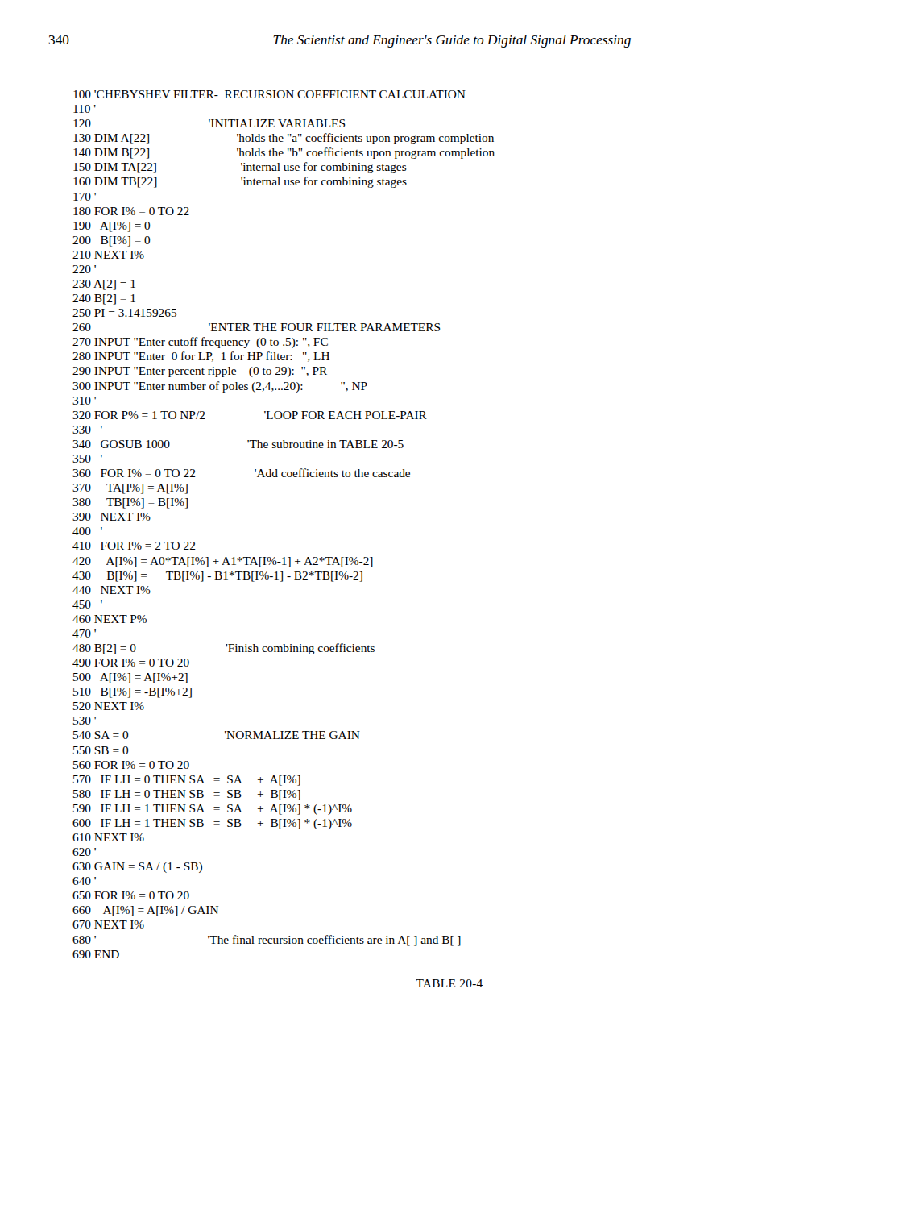340
The Scientist and Engineer's Guide to Digital Signal Processing
100 'CHEBYSHEV FILTER-  RECURSION COEFFICIENT CALCULATION
110 '
120                                      'INITIALIZE VARIABLES
130 DIM A[22]                            'holds the "a" coefficients upon program completion
140 DIM B[22]                            'holds the "b" coefficients upon program completion
150 DIM TA[22]                           'internal use for combining stages
160 DIM TB[22]                           'internal use for combining stages
170 '
180 FOR I% = 0 TO 22
190   A[I%] = 0
200   B[I%] = 0
210 NEXT I%
220 '
230 A[2] = 1
240 B[2] = 1
250 PI = 3.14159265
260                                      'ENTER THE FOUR FILTER PARAMETERS
270 INPUT "Enter cutoff frequency  (0 to .5): ", FC
280 INPUT "Enter  0 for LP,  1 for HP filter:   ", LH
290 INPUT "Enter percent ripple    (0 to 29):  ", PR
300 INPUT "Enter number of poles (2,4,...20):            ", NP
310 '
320 FOR P% = 1 TO NP/2                   'LOOP FOR EACH POLE-PAIR
330   '
340   GOSUB 1000                         'The subroutine in TABLE 20-5
350   '
360   FOR I% = 0 TO 22                   'Add coefficients to the cascade
370     TA[I%] = A[I%]
380     TB[I%] = B[I%]
390   NEXT I%
400   '
410   FOR I% = 2 TO 22
420     A[I%] = A0*TA[I%] + A1*TA[I%-1] + A2*TA[I%-2]
430     B[I%] =      TB[I%] - B1*TB[I%-1] - B2*TB[I%-2]
440   NEXT I%
450   '
460 NEXT P%
470 '
480 B[2] = 0                             'Finish combining coefficients
490 FOR I% = 0 TO 20
500   A[I%] = A[I%+2]
510   B[I%] = -B[I%+2]
520 NEXT I%
530 '
540 SA = 0                               'NORMALIZE THE GAIN
550 SB = 0
560 FOR I% = 0 TO 20
570   IF LH = 0 THEN SA   =  SA     +  A[I%]
580   IF LH = 0 THEN SB   =  SB     +  B[I%]
590   IF LH = 1 THEN SA   =  SA     +  A[I%] * (-1)^I%
600   IF LH = 1 THEN SB   =  SB     +  B[I%] * (-1)^I%
610 NEXT I%
620 '
630 GAIN = SA / (1 - SB)
640 '
650 FOR I% = 0 TO 20
660    A[I%] = A[I%] / GAIN
670 NEXT I%
680 '                                    'The final recursion coefficients are in A[ ] and B[ ]
690 END
TABLE 20-4